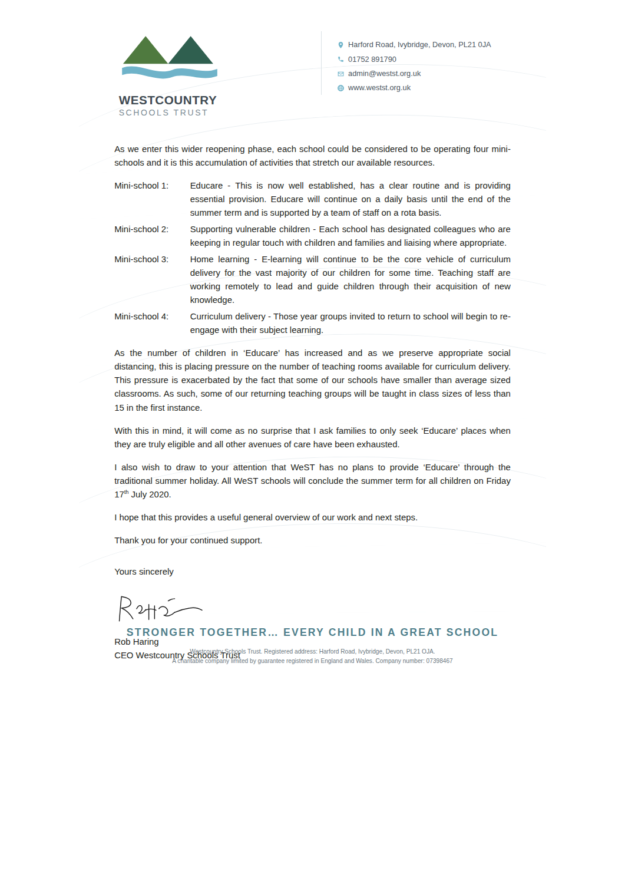WESTCOUNTRY
SCHOOLS TRUST
Harford Road, Ivybridge, Devon, PL21 0JA
01752 891790
admin@westst.org.uk
www.westst.org.uk
As we enter this wider reopening phase, each school could be considered to be operating four mini-schools and it is this accumulation of activities that stretch our available resources.
Mini-school 1:
Educare - This is now well established, has a clear routine and is providing essential provision. Educare will continue on a daily basis until the end of the summer term and is supported by a team of staff on a rota basis.
Mini-school 2:
Supporting vulnerable children - Each school has designated colleagues who are keeping in regular touch with children and families and liaising where appropriate.
Mini-school 3:
Home learning - E-learning will continue to be the core vehicle of curriculum delivery for the vast majority of our children for some time. Teaching staff are working remotely to lead and guide children through their acquisition of new knowledge.
Mini-school 4:
Curriculum delivery - Those year groups invited to return to school will begin to re-engage with their subject learning.
As the number of children in ‘Educare’ has increased and as we preserve appropriate social distancing, this is placing pressure on the number of teaching rooms available for curriculum delivery. This pressure is exacerbated by the fact that some of our schools have smaller than average sized classrooms. As such, some of our returning teaching groups will be taught in class sizes of less than 15 in the first instance.
With this in mind, it will come as no surprise that I ask families to only seek ‘Educare’ places when they are truly eligible and all other avenues of care have been exhausted.
I also wish to draw to your attention that WeST has no plans to provide ‘Educare’ through the traditional summer holiday. All WeST schools will conclude the summer term for all children on Friday 17th July 2020.
I hope that this provides a useful general overview of our work and next steps.
Thank you for your continued support.
Yours sincerely
Rob Haring
CEO Westcountry Schools Trust
STRONGER TOGETHER… EVERY CHILD IN A GREAT SCHOOL
Westcountry Schools Trust. Registered address: Harford Road, Ivybridge, Devon, PL21 OJA.
A charitable company limited by guarantee registered in England and Wales. Company number: 07398467